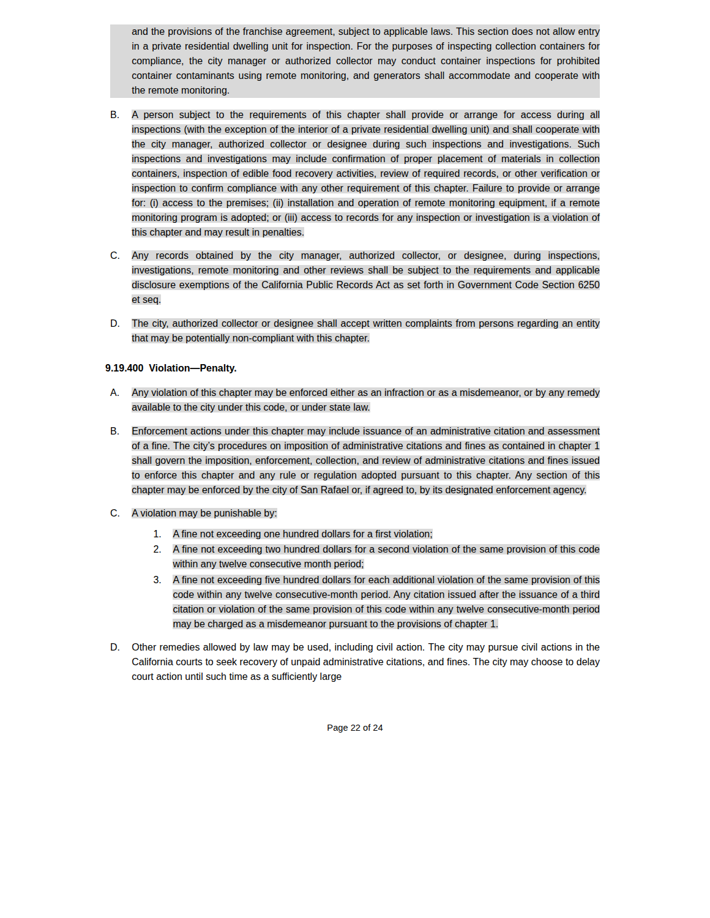and the provisions of the franchise agreement, subject to applicable laws. This section does not allow entry in a private residential dwelling unit for inspection. For the purposes of inspecting collection containers for compliance, the city manager or authorized collector may conduct container inspections for prohibited container contaminants using remote monitoring, and generators shall accommodate and cooperate with the remote monitoring.
B. A person subject to the requirements of this chapter shall provide or arrange for access during all inspections (with the exception of the interior of a private residential dwelling unit) and shall cooperate with the city manager, authorized collector or designee during such inspections and investigations. Such inspections and investigations may include confirmation of proper placement of materials in collection containers, inspection of edible food recovery activities, review of required records, or other verification or inspection to confirm compliance with any other requirement of this chapter. Failure to provide or arrange for: (i) access to the premises; (ii) installation and operation of remote monitoring equipment, if a remote monitoring program is adopted; or (iii) access to records for any inspection or investigation is a violation of this chapter and may result in penalties.
C. Any records obtained by the city manager, authorized collector, or designee, during inspections, investigations, remote monitoring and other reviews shall be subject to the requirements and applicable disclosure exemptions of the California Public Records Act as set forth in Government Code Section 6250 et seq.
D. The city, authorized collector or designee shall accept written complaints from persons regarding an entity that may be potentially non-compliant with this chapter.
9.19.400 Violation—Penalty.
A. Any violation of this chapter may be enforced either as an infraction or as a misdemeanor, or by any remedy available to the city under this code, or under state law.
B. Enforcement actions under this chapter may include issuance of an administrative citation and assessment of a fine. The city’s procedures on imposition of administrative citations and fines as contained in chapter 1 shall govern the imposition, enforcement, collection, and review of administrative citations and fines issued to enforce this chapter and any rule or regulation adopted pursuant to this chapter. Any section of this chapter may be enforced by the city of San Rafael or, if agreed to, by its designated enforcement agency.
C. A violation may be punishable by:
1. A fine not exceeding one hundred dollars for a first violation;
2. A fine not exceeding two hundred dollars for a second violation of the same provision of this code within any twelve consecutive month period;
3. A fine not exceeding five hundred dollars for each additional violation of the same provision of this code within any twelve consecutive-month period. Any citation issued after the issuance of a third citation or violation of the same provision of this code within any twelve consecutive-month period may be charged as a misdemeanor pursuant to the provisions of chapter 1.
D. Other remedies allowed by law may be used, including civil action. The city may pursue civil actions in the California courts to seek recovery of unpaid administrative citations, and fines. The city may choose to delay court action until such time as a sufficiently large
Page 22 of 24